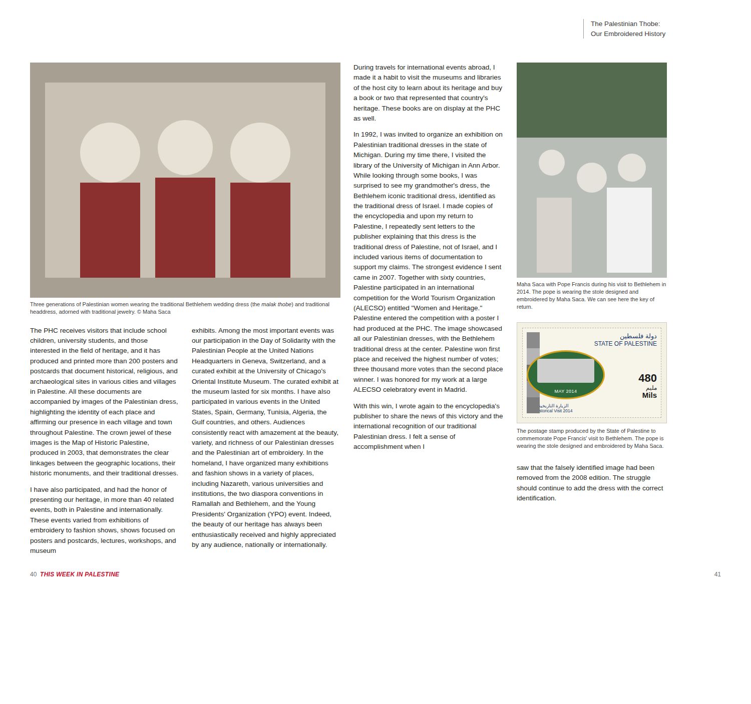The Palestinian Thobe:
Our Embroidered History
Three generations of Palestinian women wearing the traditional Bethlehem wedding dress (the malak thobe) and traditional headdress, adorned with traditional jewelry. © Maha Saca
The PHC receives visitors that include school children, university students, and those interested in the field of heritage, and it has produced and printed more than 200 posters and postcards that document historical, religious, and archaeological sites in various cities and villages in Palestine. All these documents are accompanied by images of the Palestinian dress, highlighting the identity of each place and affirming our presence in each village and town throughout Palestine. The crown jewel of these images is the Map of Historic Palestine, produced in 2003, that demonstrates the clear linkages between the geographic locations, their historic monuments, and their traditional dresses.
I have also participated, and had the honor of presenting our heritage, in more than 40 related events, both in Palestine and internationally. These events varied from exhibitions of embroidery to fashion shows, shows focused on posters and postcards, lectures, workshops, and museum
exhibits. Among the most important events was our participation in the Day of Solidarity with the Palestinian People at the United Nations Headquarters in Geneva, Switzerland, and a curated exhibit at the University of Chicago's Oriental Institute Museum. The curated exhibit at the museum lasted for six months. I have also participated in various events in the United States, Spain, Germany, Tunisia, Algeria, the Gulf countries, and others. Audiences consistently react with amazement at the beauty, variety, and richness of our Palestinian dresses and the Palestinian art of embroidery. In the homeland, I have organized many exhibitions and fashion shows in a variety of places, including Nazareth, various universities and institutions, the two diaspora conventions in Ramallah and Bethlehem, and the Young Presidents' Organization (YPO) event. Indeed, the beauty of our heritage has always been enthusiastically received and highly appreciated by any audience, nationally or internationally.
During travels for international events abroad, I made it a habit to visit the museums and libraries of the host city to learn about its heritage and buy a book or two that represented that country's heritage. These books are on display at the PHC as well.
In 1992, I was invited to organize an exhibition on Palestinian traditional dresses in the state of Michigan. During my time there, I visited the library of the University of Michigan in Ann Arbor. While looking through some books, I was surprised to see my grandmother's dress, the Bethlehem iconic traditional dress, identified as the traditional dress of Israel. I made copies of the encyclopedia and upon my return to Palestine, I repeatedly sent letters to the publisher explaining that this dress is the traditional dress of Palestine, not of Israel, and I included various items of documentation to support my claims. The strongest evidence I sent came in 2007. Together with sixty countries, Palestine participated in an international competition for the World Tourism Organization (ALECSO) entitled "Women and Heritage." Palestine entered the competition with a poster I had produced at the PHC. The image showcased all our Palestinian dresses, with the Bethlehem traditional dress at the center. Palestine won first place and received the highest number of votes; three thousand more votes than the second place winner. I was honored for my work at a large ALECSO celebratory event in Madrid.
With this win, I wrote again to the encyclopedia's publisher to share the news of this victory and the international recognition of our traditional Palestinian dress. I felt a sense of accomplishment when I
Maha Saca with Pope Francis during his visit to Bethlehem in 2014. The pope is wearing the stole designed and embroidered by Maha Saca. We can see here the key of return.
دولة فلسطين STATE OF PALESTINE
MAY 2014
480 مليم Mils
الزيارة التاريخية ٢٠١٤
The Historical Visit 2014
The postage stamp produced by the State of Palestine to commemorate Pope Francis' visit to Bethlehem. The pope is wearing the stole designed and embroidered by Maha Saca.
saw that the falsely identified image had been removed from the 2008 edition. The struggle should continue to add the dress with the correct identification.
40 THIS WEEK IN PALESTINE
41